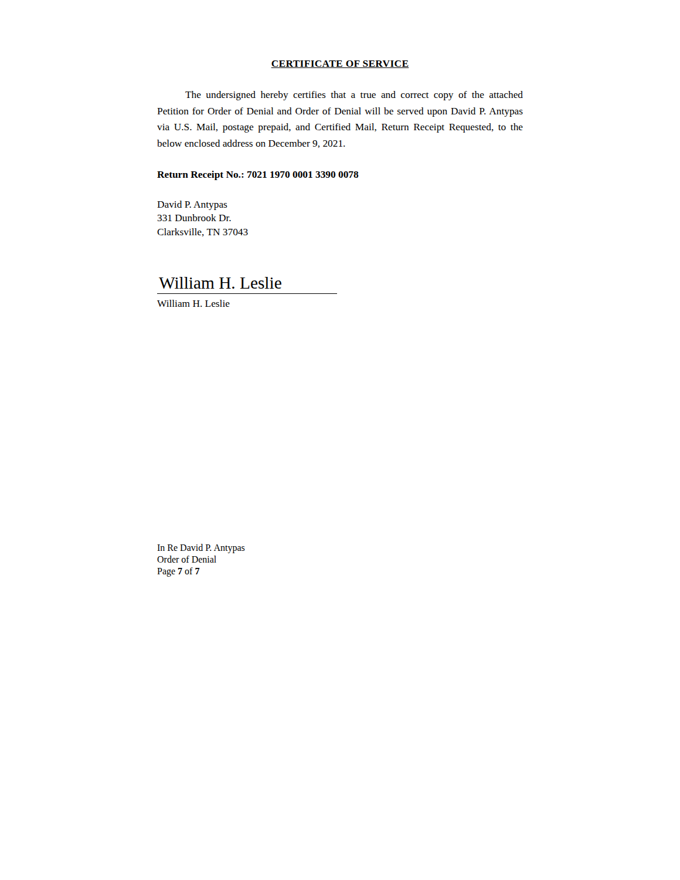CERTIFICATE OF SERVICE
The undersigned hereby certifies that a true and correct copy of the attached Petition for Order of Denial and Order of Denial will be served upon David P. Antypas via U.S. Mail, postage prepaid, and Certified Mail, Return Receipt Requested, to the below enclosed address on December 9, 2021.
Return Receipt No.: 7021 1970 0001 3390 0078
David P. Antypas
331 Dunbrook Dr.
Clarksville, TN 37043
William H. Leslie
William H. Leslie
In Re David P. Antypas
Order of Denial
Page 7 of 7